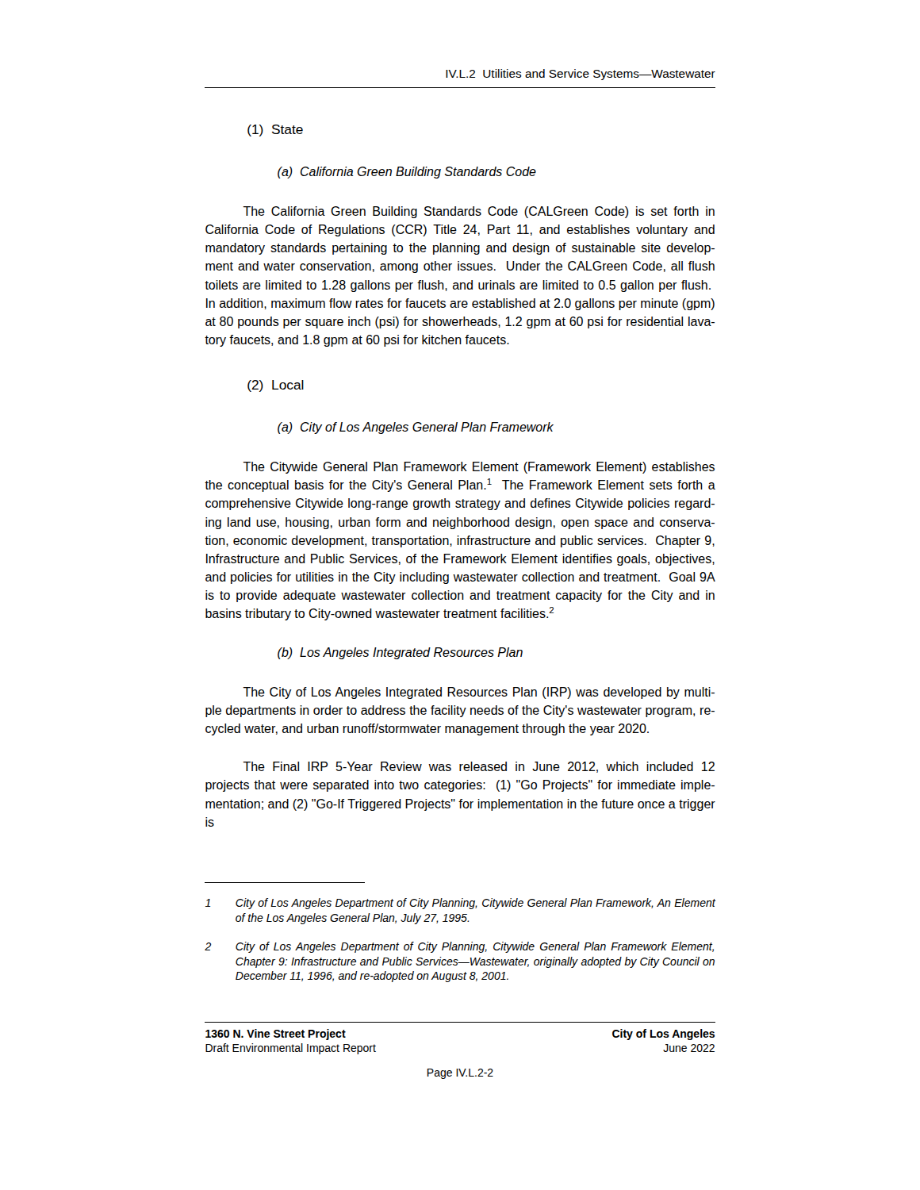IV.L.2 Utilities and Service Systems—Wastewater
(1) State
(a) California Green Building Standards Code
The California Green Building Standards Code (CALGreen Code) is set forth in California Code of Regulations (CCR) Title 24, Part 11, and establishes voluntary and mandatory standards pertaining to the planning and design of sustainable site development and water conservation, among other issues. Under the CALGreen Code, all flush toilets are limited to 1.28 gallons per flush, and urinals are limited to 0.5 gallon per flush. In addition, maximum flow rates for faucets are established at 2.0 gallons per minute (gpm) at 80 pounds per square inch (psi) for showerheads, 1.2 gpm at 60 psi for residential lavatory faucets, and 1.8 gpm at 60 psi for kitchen faucets.
(2) Local
(a) City of Los Angeles General Plan Framework
The Citywide General Plan Framework Element (Framework Element) establishes the conceptual basis for the City's General Plan.1 The Framework Element sets forth a comprehensive Citywide long-range growth strategy and defines Citywide policies regarding land use, housing, urban form and neighborhood design, open space and conservation, economic development, transportation, infrastructure and public services. Chapter 9, Infrastructure and Public Services, of the Framework Element identifies goals, objectives, and policies for utilities in the City including wastewater collection and treatment. Goal 9A is to provide adequate wastewater collection and treatment capacity for the City and in basins tributary to City-owned wastewater treatment facilities.2
(b) Los Angeles Integrated Resources Plan
The City of Los Angeles Integrated Resources Plan (IRP) was developed by multiple departments in order to address the facility needs of the City's wastewater program, recycled water, and urban runoff/stormwater management through the year 2020.
The Final IRP 5-Year Review was released in June 2012, which included 12 projects that were separated into two categories: (1) "Go Projects" for immediate implementation; and (2) "Go-If Triggered Projects" for implementation in the future once a trigger is
1
City of Los Angeles Department of City Planning, Citywide General Plan Framework, An Element of the Los Angeles General Plan, July 27, 1995.
2
City of Los Angeles Department of City Planning, Citywide General Plan Framework Element, Chapter 9: Infrastructure and Public Services—Wastewater, originally adopted by City Council on December 11, 1996, and re-adopted on August 8, 2001.
1360 N. Vine Street Project
Draft Environmental Impact Report
City of Los Angeles
June 2022
Page IV.L.2-2